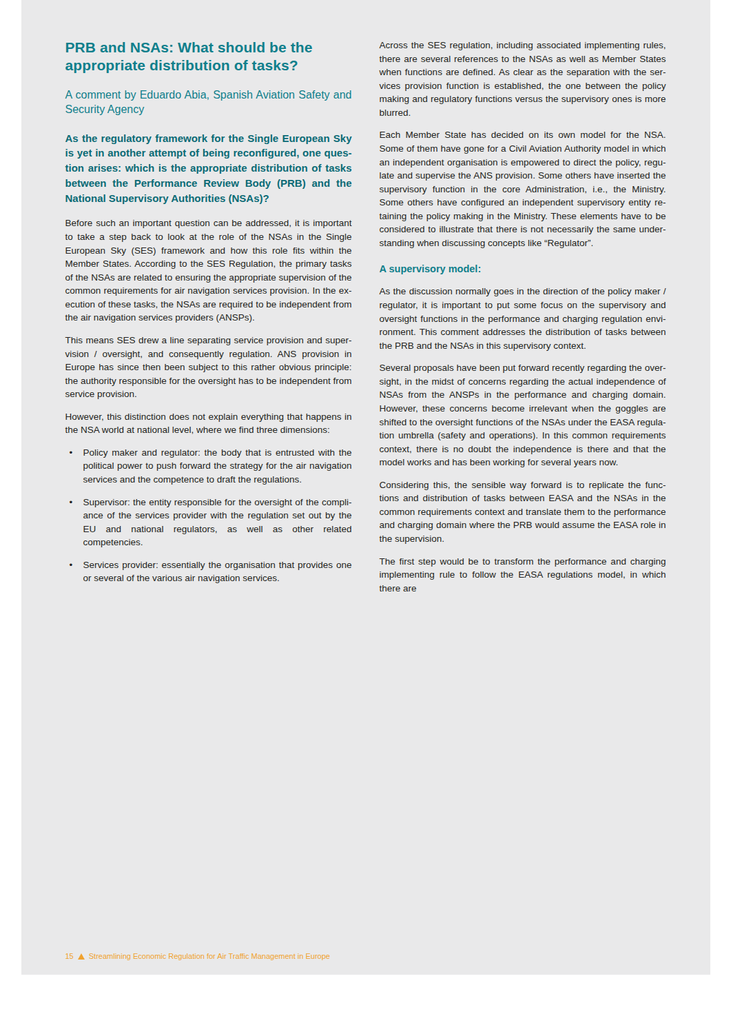PRB and NSAs: What should be the appropriate distribution of tasks?
A comment by Eduardo Abia, Spanish Aviation Safety and Security Agency
As the regulatory framework for the Single European Sky is yet in another attempt of being reconfigured, one question arises: which is the appropriate distribution of tasks between the Performance Review Body (PRB) and the National Supervisory Authorities (NSAs)?
Before such an important question can be addressed, it is important to take a step back to look at the role of the NSAs in the Single European Sky (SES) framework and how this role fits within the Member States. According to the SES Regulation, the primary tasks of the NSAs are related to ensuring the appropriate supervision of the common requirements for air navigation services provision. In the execution of these tasks, the NSAs are required to be independent from the air navigation services providers (ANSPs).
This means SES drew a line separating service provision and supervision / oversight, and consequently regulation. ANS provision in Europe has since then been subject to this rather obvious principle: the authority responsible for the oversight has to be independent from service provision.
However, this distinction does not explain everything that happens in the NSA world at national level, where we find three dimensions:
Policy maker and regulator: the body that is entrusted with the political power to push forward the strategy for the air navigation services and the competence to draft the regulations.
Supervisor: the entity responsible for the oversight of the compliance of the services provider with the regulation set out by the EU and national regulators, as well as other related competencies.
Services provider: essentially the organisation that provides one or several of the various air navigation services.
Across the SES regulation, including associated implementing rules, there are several references to the NSAs as well as Member States when functions are defined. As clear as the separation with the services provision function is established, the one between the policy making and regulatory functions versus the supervisory ones is more blurred.
Each Member State has decided on its own model for the NSA. Some of them have gone for a Civil Aviation Authority model in which an independent organisation is empowered to direct the policy, regulate and supervise the ANS provision. Some others have inserted the supervisory function in the core Administration, i.e., the Ministry. Some others have configured an independent supervisory entity retaining the policy making in the Ministry. These elements have to be considered to illustrate that there is not necessarily the same understanding when discussing concepts like “Regulator”.
A supervisory model:
As the discussion normally goes in the direction of the policy maker / regulator, it is important to put some focus on the supervisory and oversight functions in the performance and charging regulation environment. This comment addresses the distribution of tasks between the PRB and the NSAs in this supervisory context.
Several proposals have been put forward recently regarding the oversight, in the midst of concerns regarding the actual independence of NSAs from the ANSPs in the performance and charging domain. However, these concerns become irrelevant when the goggles are shifted to the oversight functions of the NSAs under the EASA regulation umbrella (safety and operations). In this common requirements context, there is no doubt the independence is there and that the model works and has been working for several years now.
Considering this, the sensible way forward is to replicate the functions and distribution of tasks between EASA and the NSAs in the common requirements context and translate them to the performance and charging domain where the PRB would assume the EASA role in the supervision.
The first step would be to transform the performance and charging implementing rule to follow the EASA regulations model, in which there are
15 Streamlining Economic Regulation for Air Traffic Management in Europe